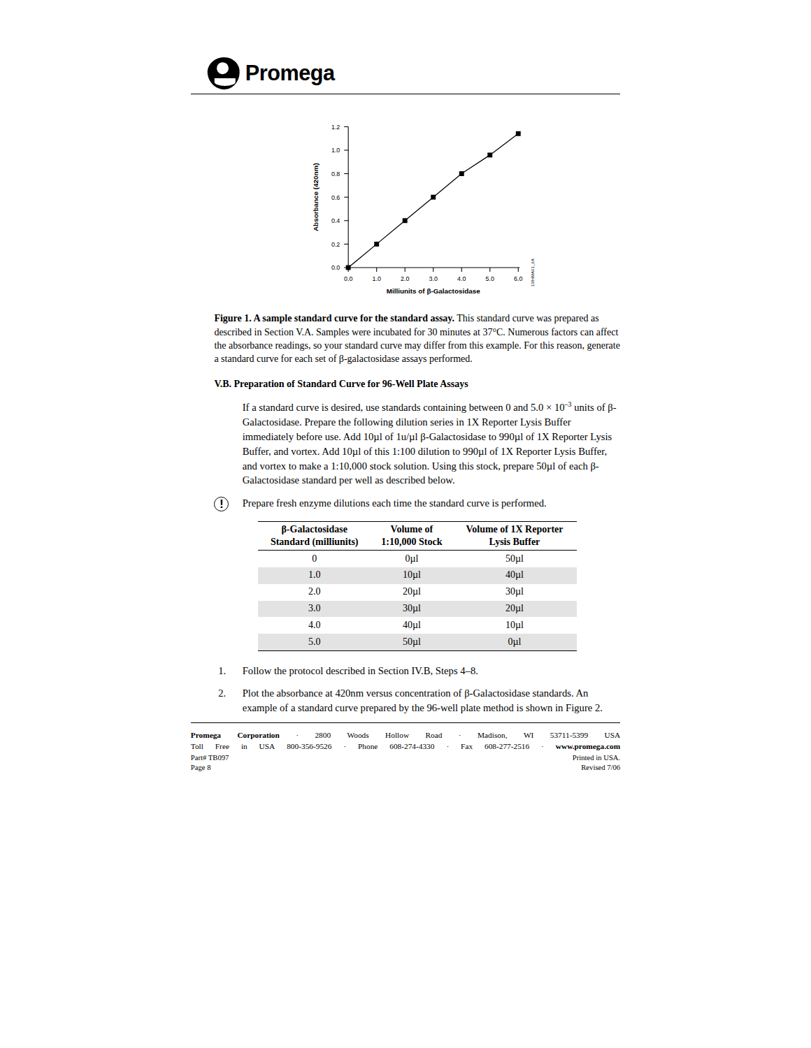Promega
1.2 1.0 0.8 0.6 0.4 0.2 0.0 0.0 1.0 2.0 3.0 4.0 5.0 6.0 Absorbance (420nm) Milliunits of β-Galactosidase
1384MA01_6A
Figure 1. A sample standard curve for the standard assay. This standard curve was prepared as described in Section V.A. Samples were incubated for 30 minutes at 37°C. Numerous factors can affect the absorbance readings, so your standard curve may differ from this example. For this reason, generate a standard curve for each set of β-galactosidase assays performed.
V.B. Preparation of Standard Curve for 96-Well Plate Assays
If a standard curve is desired, use standards containing between 0 and 5.0 × 10–3 units of β-Galactosidase. Prepare the following dilution series in 1X Reporter Lysis Buffer immediately before use. Add 10µl of 1u/µl β-Galactosidase to 990µl of 1X Reporter Lysis Buffer, and vortex. Add 10µl of this 1:100 dilution to 990µl of 1X Reporter Lysis Buffer, and vortex to make a 1:10,000 stock solution. Using this stock, prepare 50µl of each β-Galactosidase standard per well as described below.
!
Prepare fresh enzyme dilutions each time the standard curve is performed.
| β-Galactosidase Standard (milliunits) | Volume of 1:10,000 Stock | Volume of 1X Reporter Lysis Buffer |
| --- | --- | --- |
| 0 | 0µl | 50µl |
| 1.0 | 10µl | 40µl |
| 2.0 | 20µl | 30µl |
| 3.0 | 30µl | 20µl |
| 4.0 | 40µl | 10µl |
| 5.0 | 50µl | 0µl |
Follow the protocol described in Section IV.B, Steps 4–8.
Plot the absorbance at 420nm versus concentration of β-Galactosidase standards. An example of a standard curve prepared by the 96-well plate method is shown in Figure 2.
Promega Corporation · 2800 Woods Hollow Road · Madison, WI 53711-5399 USA
Toll Free in USA 800-356-9526 · Phone 608-274-4330 · Fax 608-277-2516 · www.promega.com
Part# TB097
Page 8
Printed in USA.
Revised 7/06